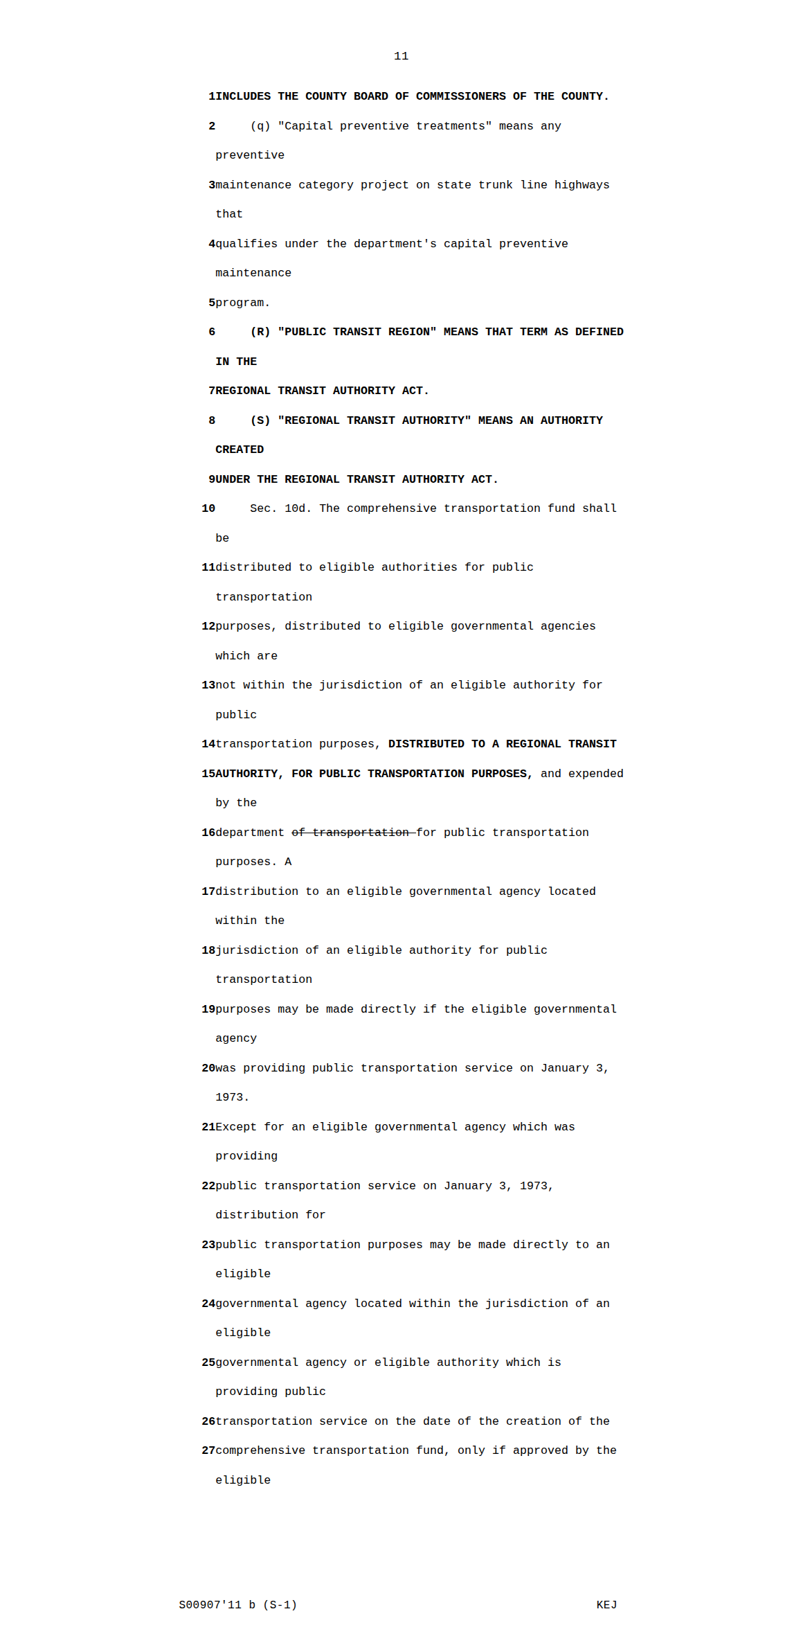11
| 1 | INCLUDES THE COUNTY BOARD OF COMMISSIONERS OF THE COUNTY. |
| 2 | (q) "Capital preventive treatments" means any preventive |
| 3 | maintenance category project on state trunk line highways that |
| 4 | qualifies under the department's capital preventive maintenance |
| 5 | program. |
| 6 | (R) "PUBLIC TRANSIT REGION" MEANS THAT TERM AS DEFINED IN THE |
| 7 | REGIONAL TRANSIT AUTHORITY ACT. |
| 8 | (S) "REGIONAL TRANSIT AUTHORITY" MEANS AN AUTHORITY CREATED |
| 9 | UNDER THE REGIONAL TRANSIT AUTHORITY ACT. |
| 10 | Sec. 10d. The comprehensive transportation fund shall be |
| 11 | distributed to eligible authorities for public transportation |
| 12 | purposes, distributed to eligible governmental agencies which are |
| 13 | not within the jurisdiction of an eligible authority for public |
| 14 | transportation purposes, DISTRIBUTED TO A REGIONAL TRANSIT |
| 15 | AUTHORITY, FOR PUBLIC TRANSPORTATION PURPOSES, and expended by the |
| 16 | department of transportation for public transportation purposes. A |
| 17 | distribution to an eligible governmental agency located within the |
| 18 | jurisdiction of an eligible authority for public transportation |
| 19 | purposes may be made directly if the eligible governmental agency |
| 20 | was providing public transportation service on January 3, 1973. |
| 21 | Except for an eligible governmental agency which was providing |
| 22 | public transportation service on January 3, 1973, distribution for |
| 23 | public transportation purposes may be made directly to an eligible |
| 24 | governmental agency located within the jurisdiction of an eligible |
| 25 | governmental agency or eligible authority which is providing public |
| 26 | transportation service on the date of the creation of the |
| 27 | comprehensive transportation fund, only if approved by the eligible |
S00907'11 b (S-1) KEJ